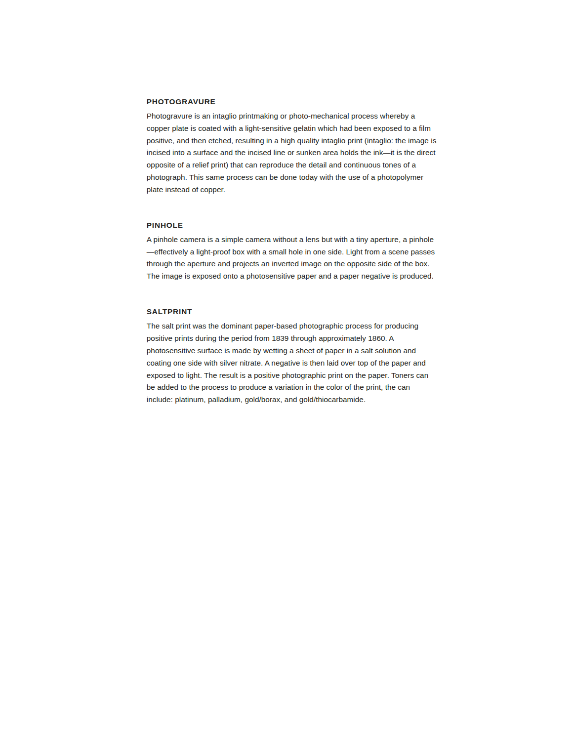Photogravure
Photogravure is an intaglio printmaking or photo-mechanical process whereby a copper plate is coated with a light-sensitive gelatin which had been exposed to a film positive, and then etched, resulting in a high quality intaglio print (intaglio: the image is incised into a surface and the incised line or sunken area holds the ink—it is the direct opposite of a relief print) that can reproduce the detail and continuous tones of a photograph. This same process can be done today with the use of a photopolymer plate instead of copper.
Pinhole
A pinhole camera is a simple camera without a lens but with a tiny aperture, a pinhole—effectively a light-proof box with a small hole in one side. Light from a scene passes through the aperture and projects an inverted image on the opposite side of the box. The image is exposed onto a photosensitive paper and a paper negative is produced.
Saltprint
The salt print was the dominant paper-based photographic process for producing positive prints during the period from 1839 through approximately 1860. A photosensitive surface is made by wetting a sheet of paper in a salt solution and coating one side with silver nitrate. A negative is then laid over top of the paper and exposed to light. The result is a positive photographic print on the paper. Toners can be added to the process to produce a variation in the color of the print, the can include: platinum, palladium, gold/borax, and gold/thiocarbamide.